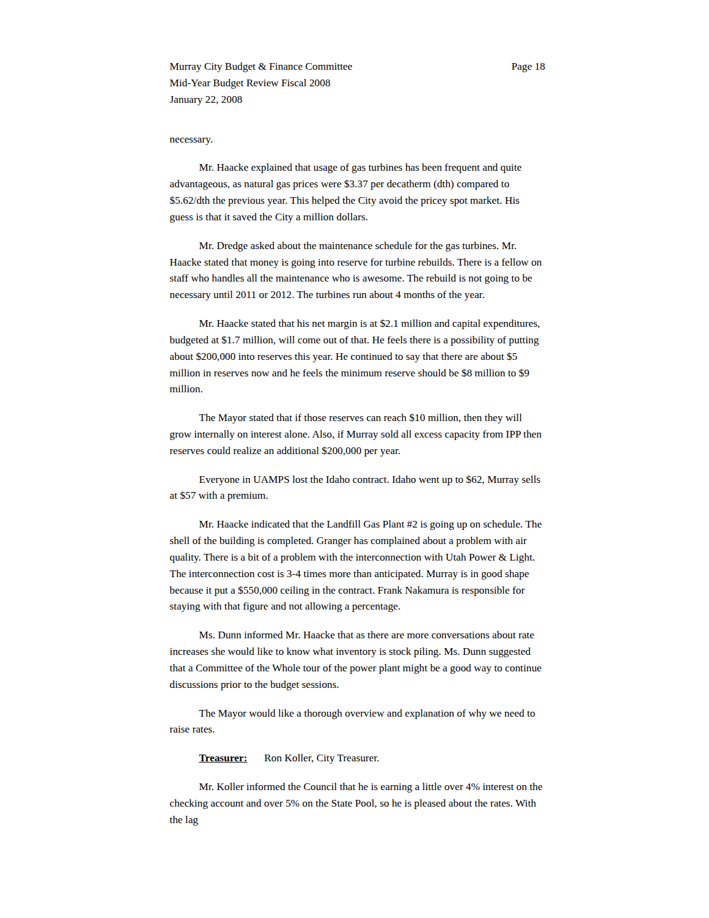Murray City Budget & Finance Committee Mid-Year Budget Review Fiscal 2008 January 22, 2008
Page 18
necessary.
Mr. Haacke explained that usage of gas turbines has been frequent and quite advantageous, as natural gas prices were $3.37 per decatherm (dth) compared to $5.62/dth the previous year. This helped the City avoid the pricey spot market. His guess is that it saved the City a million dollars.
Mr. Dredge asked about the maintenance schedule for the gas turbines. Mr. Haacke stated that money is going into reserve for turbine rebuilds. There is a fellow on staff who handles all the maintenance who is awesome. The rebuild is not going to be necessary until 2011 or 2012. The turbines run about 4 months of the year.
Mr. Haacke stated that his net margin is at $2.1 million and capital expenditures, budgeted at $1.7 million, will come out of that. He feels there is a possibility of putting about $200,000 into reserves this year. He continued to say that there are about $5 million in reserves now and he feels the minimum reserve should be $8 million to $9 million.
The Mayor stated that if those reserves can reach $10 million, then they will grow internally on interest alone. Also, if Murray sold all excess capacity from IPP then reserves could realize an additional $200,000 per year.
Everyone in UAMPS lost the Idaho contract. Idaho went up to $62, Murray sells at $57 with a premium.
Mr. Haacke indicated that the Landfill Gas Plant #2 is going up on schedule. The shell of the building is completed. Granger has complained about a problem with air quality. There is a bit of a problem with the interconnection with Utah Power & Light. The interconnection cost is 3-4 times more than anticipated. Murray is in good shape because it put a $550,000 ceiling in the contract. Frank Nakamura is responsible for staying with that figure and not allowing a percentage.
Ms. Dunn informed Mr. Haacke that as there are more conversations about rate increases she would like to know what inventory is stock piling. Ms. Dunn suggested that a Committee of the Whole tour of the power plant might be a good way to continue discussions prior to the budget sessions.
The Mayor would like a thorough overview and explanation of why we need to raise rates.
Treasurer: Ron Koller, City Treasurer.
Mr. Koller informed the Council that he is earning a little over 4% interest on the checking account and over 5% on the State Pool, so he is pleased about the rates. With the lag